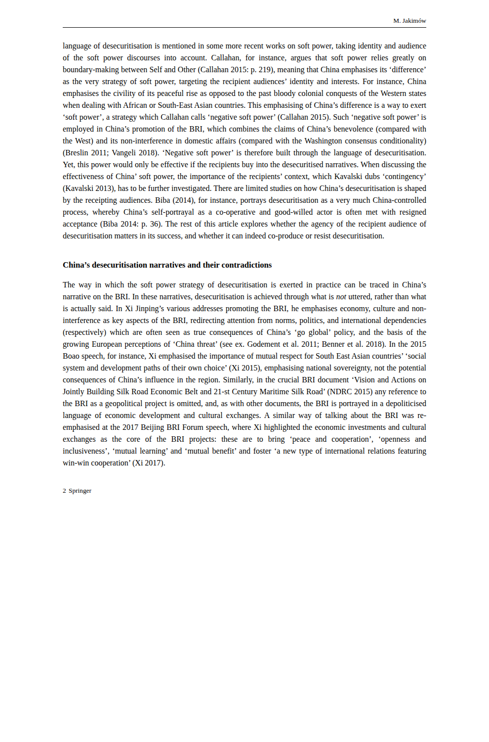M. Jakimów
language of desecuritisation is mentioned in some more recent works on soft power, taking identity and audience of the soft power discourses into account. Callahan, for instance, argues that soft power relies greatly on boundary-making between Self and Other (Callahan 2015: p. 219), meaning that China emphasises its ‘difference’ as the very strategy of soft power, targeting the recipient audiences’ identity and interests. For instance, China emphasises the civility of its peaceful rise as opposed to the past bloody colonial conquests of the Western states when dealing with African or South-East Asian countries. This emphasising of China’s difference is a way to exert ‘soft power’, a strategy which Callahan calls ‘negative soft power’ (Callahan 2015). Such ‘negative soft power’ is employed in China’s promotion of the BRI, which combines the claims of China’s benevolence (compared with the West) and its non-interference in domestic affairs (compared with the Washington consensus conditionality) (Breslin 2011; Vangeli 2018). ‘Negative soft power’ is therefore built through the language of desecuritisation. Yet, this power would only be effective if the recipients buy into the desecuritised narratives. When discussing the effectiveness of China’ soft power, the importance of the recipients’ context, which Kavalski dubs ‘contingency’ (Kavalski 2013), has to be further investigated. There are limited studies on how China’s desecuritisation is shaped by the receipting audiences. Biba (2014), for instance, portrays desecuritisation as a very much China-controlled process, whereby China’s self-portrayal as a co-operative and good-willed actor is often met with resigned acceptance (Biba 2014: p. 36). The rest of this article explores whether the agency of the recipient audience of desecuritisation matters in its success, and whether it can indeed co-produce or resist desecuritisation.
China’s desecuritisation narratives and their contradictions
The way in which the soft power strategy of desecuritisation is exerted in practice can be traced in China’s narrative on the BRI. In these narratives, desecuritisation is achieved through what is not uttered, rather than what is actually said. In Xi Jinping’s various addresses promoting the BRI, he emphasises economy, culture and non-interference as key aspects of the BRI, redirecting attention from norms, politics, and international dependencies (respectively) which are often seen as true consequences of China’s ‘go global’ policy, and the basis of the growing European perceptions of ‘China threat’ (see ex. Godement et al. 2011; Benner et al. 2018). In the 2015 Boao speech, for instance, Xi emphasised the importance of mutual respect for South East Asian countries’ ‘social system and development paths of their own choice’ (Xi 2015), emphasising national sovereignty, not the potential consequences of China’s influence in the region. Similarly, in the crucial BRI document ‘Vision and Actions on Jointly Building Silk Road Economic Belt and 21-st Century Maritime Silk Road’ (NDRC 2015) any reference to the BRI as a geopolitical project is omitted, and, as with other documents, the BRI is portrayed in a depoliticised language of economic development and cultural exchanges. A similar way of talking about the BRI was re-emphasised at the 2017 Beijing BRI Forum speech, where Xi highlighted the economic investments and cultural exchanges as the core of the BRI projects: these are to bring ‘peace and cooperation’, ‘openness and inclusiveness’, ‘mutual learning’ and ‘mutual benefit’ and foster ‘a new type of international relations featuring win-win cooperation’ (Xi 2017).
2 Springer